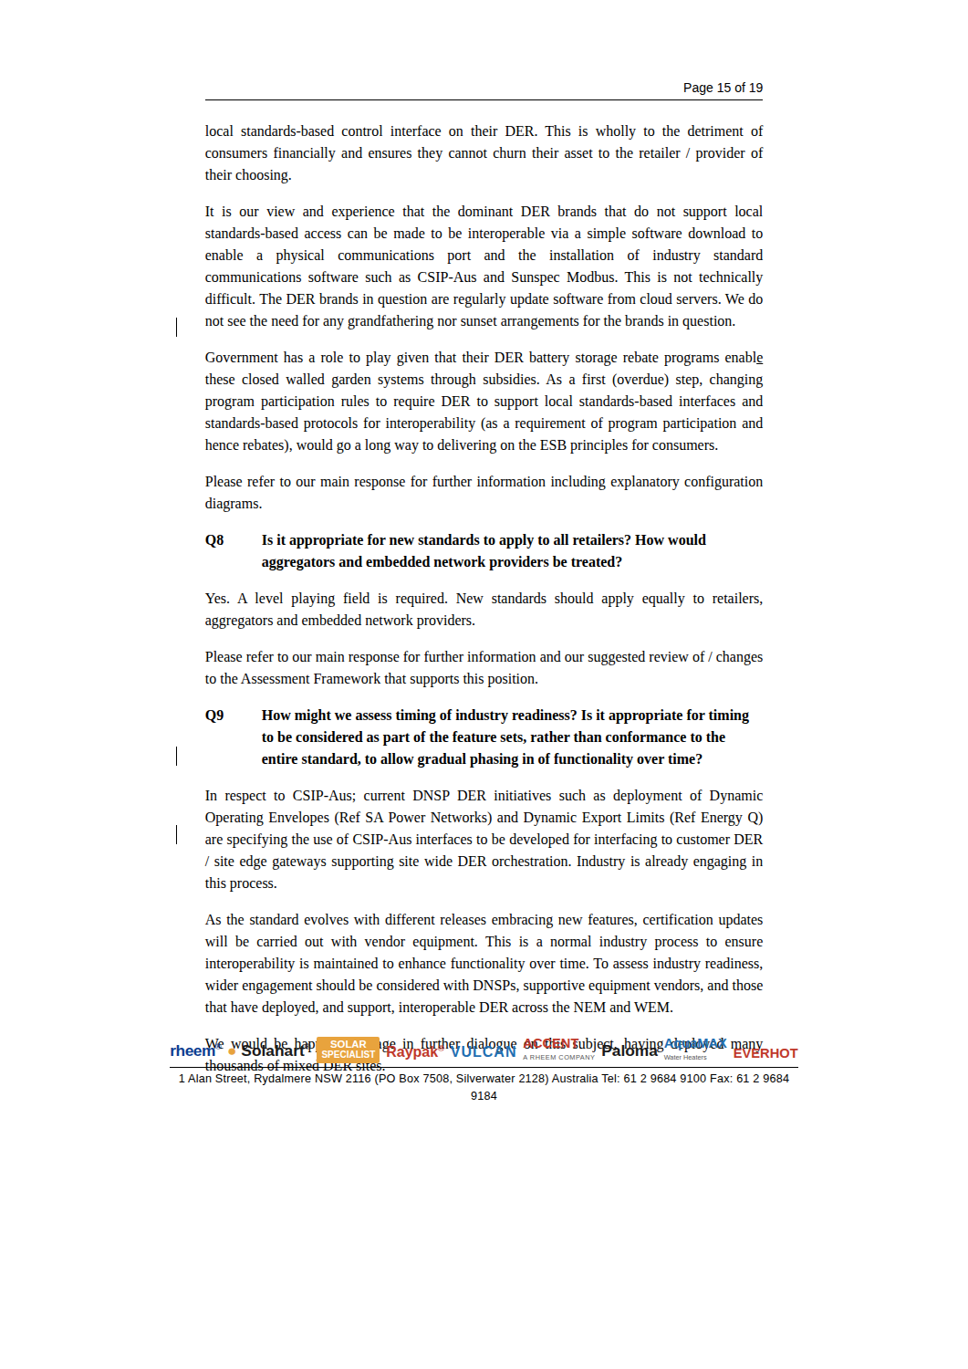Page 15 of 19
local standards-based control interface on their DER. This is wholly to the detriment of consumers financially and ensures they cannot churn their asset to the retailer / provider of their choosing.
It is our view and experience that the dominant DER brands that do not support local standards-based access can be made to be interoperable via a simple software download to enable a physical communications port and the installation of industry standard communications software such as CSIP-Aus and Sunspec Modbus. This is not technically difficult. The DER brands in question are regularly update software from cloud servers. We do not see the need for any grandfathering nor sunset arrangements for the brands in question.
Government has a role to play given that their DER battery storage rebate programs enable these closed walled garden systems through subsidies. As a first (overdue) step, changing program participation rules to require DER to support local standards-based interfaces and standards-based protocols for interoperability (as a requirement of program participation and hence rebates), would go a long way to delivering on the ESB principles for consumers.
Please refer to our main response for further information including explanatory configuration diagrams.
Q8
Is it appropriate for new standards to apply to all retailers? How would aggregators and embedded network providers be treated?
Yes. A level playing field is required. New standards should apply equally to retailers, aggregators and embedded network providers.
Please refer to our main response for further information and our suggested review of / changes to the Assessment Framework that supports this position.
Q9
How might we assess timing of industry readiness? Is it appropriate for timing to be considered as part of the feature sets, rather than conformance to the entire standard, to allow gradual phasing in of functionality over time?
In respect to CSIP-Aus; current DNSP DER initiatives such as deployment of Dynamic Operating Envelopes (Ref SA Power Networks) and Dynamic Export Limits (Ref Energy Q) are specifying the use of CSIP-Aus interfaces to be developed for interfacing to customer DER / site edge gateways supporting site wide DER orchestration. Industry is already engaging in this process.
As the standard evolves with different releases embracing new features, certification updates will be carried out with vendor equipment. This is a normal industry process to ensure interoperability is maintained to enhance functionality over time. To assess industry readiness, wider engagement should be considered with DNSPs, supportive equipment vendors, and those that have deployed, and support, interoperable DER across the NEM and WEM.
We would be happy to engage in further dialogue on this subject, having deployed many thousands of mixed DER sites.
rheem® ● Solahart® SOLARSPECIALIST Raypak® VULCAN ACCENTA RHEEM COMPANY Paloma AquaMAXWater Heaters EVERHOT
1 Alan Street, Rydalmere NSW 2116 (PO Box 7508, Silverwater 2128) Australia Tel: 61 2 9684 9100 Fax: 61 2 9684 9184